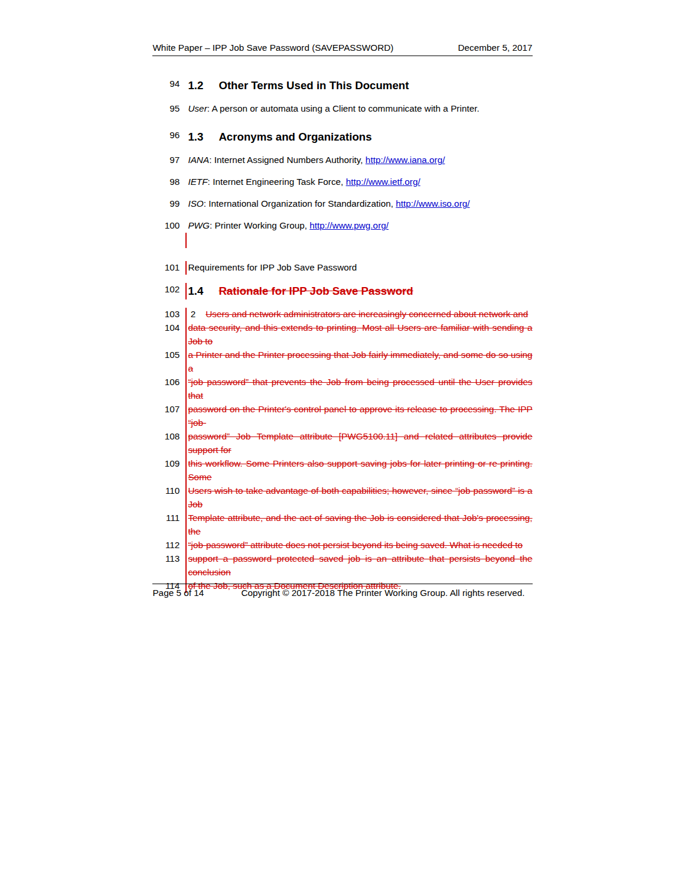White Paper – IPP Job Save Password (SAVEPASSWORD)
December 5, 2017
94
1.2 Other Terms Used in This Document
95
User: A person or automata using a Client to communicate with a Printer.
96
1.3 Acronyms and Organizations
97
IANA: Internet Assigned Numbers Authority, http://www.iana.org/
98
IETF: Internet Engineering Task Force, http://www.ietf.org/
99
ISO: International Organization for Standardization, http://www.iso.org/
100
PWG: Printer Working Group, http://www.pwg.org/
101
Requirements for IPP Job Save Password
102
1.4 Rationale for IPP Job Save Password
103
2 Users and network administrators are increasingly concerned about network and
104
data security, and this extends to printing. Most all Users are familiar with sending a Job to
105
a Printer and the Printer processing that Job fairly immediately, and some do so using a
106
“job password” that prevents the Job from being processed until the User provides that
107
password on the Printer's control panel to approve its release to processing. The IPP “job-
108
password” Job Template attribute [PWG5100.11] and related attributes provide support for
109
this workflow. Some Printers also support saving jobs for later printing or re-printing. Some
110
Users wish to take advantage of both capabilities; however, since “job-password” is a Job
111
Template attribute, and the act of saving the Job is considered that Job's processing, the
112
“job-password” attribute does not persist beyond its being saved. What is needed to
113
support a password protected saved job is an attribute that persists beyond the conclusion
114
of the Job, such as a Document Description attribute.
Page 5 of 14
Copyright © 2017-2018 The Printer Working Group. All rights reserved.